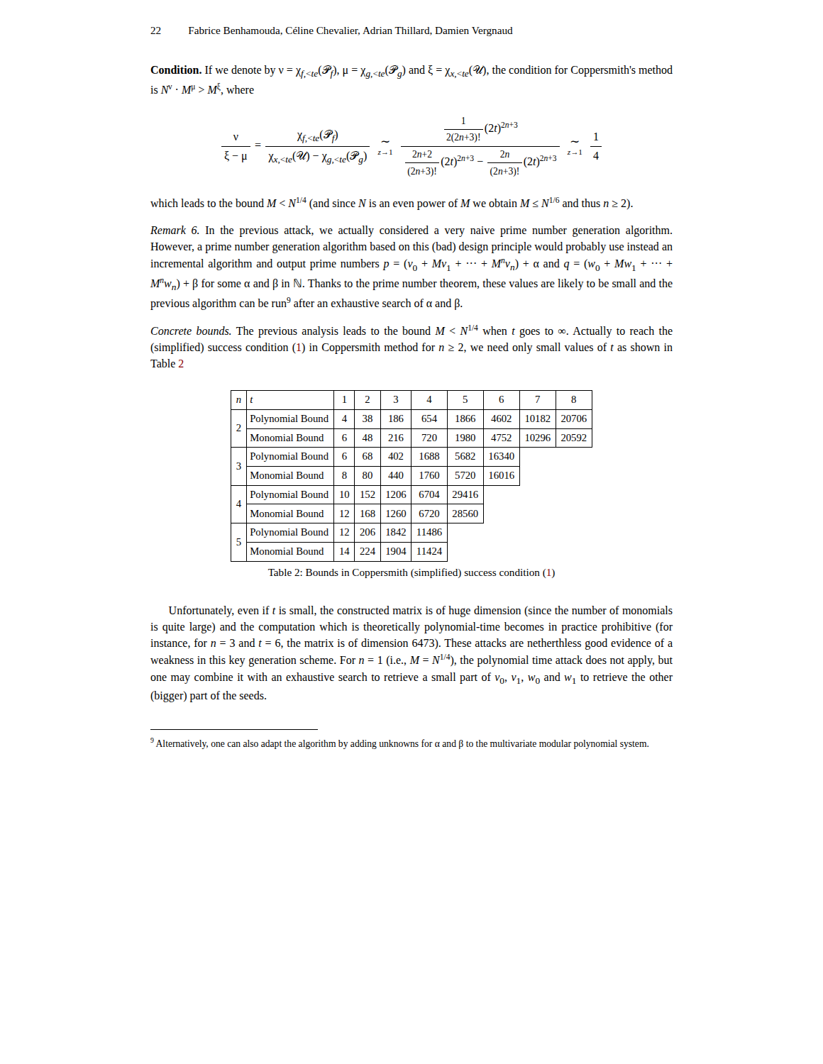22 Fabrice Benhamouda, Céline Chevalier, Adrian Thillard, Damien Vergnaud
Condition. If we denote by ν = χf,<te(𝒫f), μ = χg,<te(𝒫g) and ξ = χx,<te(𝒰), the condition for Coppersmith's method is Nν · Mμ > Mξ, where
ν ξ − μ = χf,<te(𝒫f) χx,<te(𝒰) − χg,<te(𝒫g) ∼z→1 12(2n+3)!(2t)2n+3 2n+2(2n+3)!(2t)2n+3 − 2n(2n+3)!(2t)2n+3 ∼z→1 1 4
which leads to the bound M < N1/4 (and since N is an even power of M we obtain M ≤ N1/6 and thus n ≥ 2).
Remark 6. In the previous attack, we actually considered a very naive prime number generation algorithm. However, a prime number generation algorithm based on this (bad) design principle would probably use instead an incremental algorithm and output prime numbers p = (v0 + Mv1 + ··· + Mnvn) + α and q = (w0 + Mw1 + ··· + Mnwn) + β for some α and β in ℕ. Thanks to the prime number theorem, these values are likely to be small and the previous algorithm can be run9 after an exhaustive search of α and β.
Concrete bounds. The previous analysis leads to the bound M < N1/4 when t goes to ∞. Actually to reach the (simplified) success condition (1) in Coppersmith method for n ≥ 2, we need only small values of t as shown in Table 2
| n | t | 1 | 2 | 3 | 4 | 5 | 6 | 7 | 8 |
| 2 | Polynomial Bound | 4 | 38 | 186 | 654 | 1866 | 4602 | 10182 | 20706 |
| Monomial Bound | 6 | 48 | 216 | 720 | 1980 | 4752 | 10296 | 20592 |
| 3 | Polynomial Bound | 6 | 68 | 402 | 1688 | 5682 | 16340 | | |
| Monomial Bound | 8 | 80 | 440 | 1760 | 5720 | 16016 | | |
| 4 | Polynomial Bound | 10 | 152 | 1206 | 6704 | 29416 | | | |
| Monomial Bound | 12 | 168 | 1260 | 6720 | 28560 | | | |
| 5 | Polynomial Bound | 12 | 206 | 1842 | 11486 | | | | |
| Monomial Bound | 14 | 224 | 1904 | 11424 | | | | |
Table 2: Bounds in Coppersmith (simplified) success condition (1)
Unfortunately, even if t is small, the constructed matrix is of huge dimension (since the number of monomials is quite large) and the computation which is theoretically polynomial-time becomes in practice prohibitive (for instance, for n = 3 and t = 6, the matrix is of dimension 6473). These attacks are netherthless good evidence of a weakness in this key generation scheme. For n = 1 (i.e., M = N1/4), the polynomial time attack does not apply, but one may combine it with an exhaustive search to retrieve a small part of v0, v1, w0 and w1 to retrieve the other (bigger) part of the seeds.
9 Alternatively, one can also adapt the algorithm by adding unknowns for α and β to the multivariate modular polynomial system.